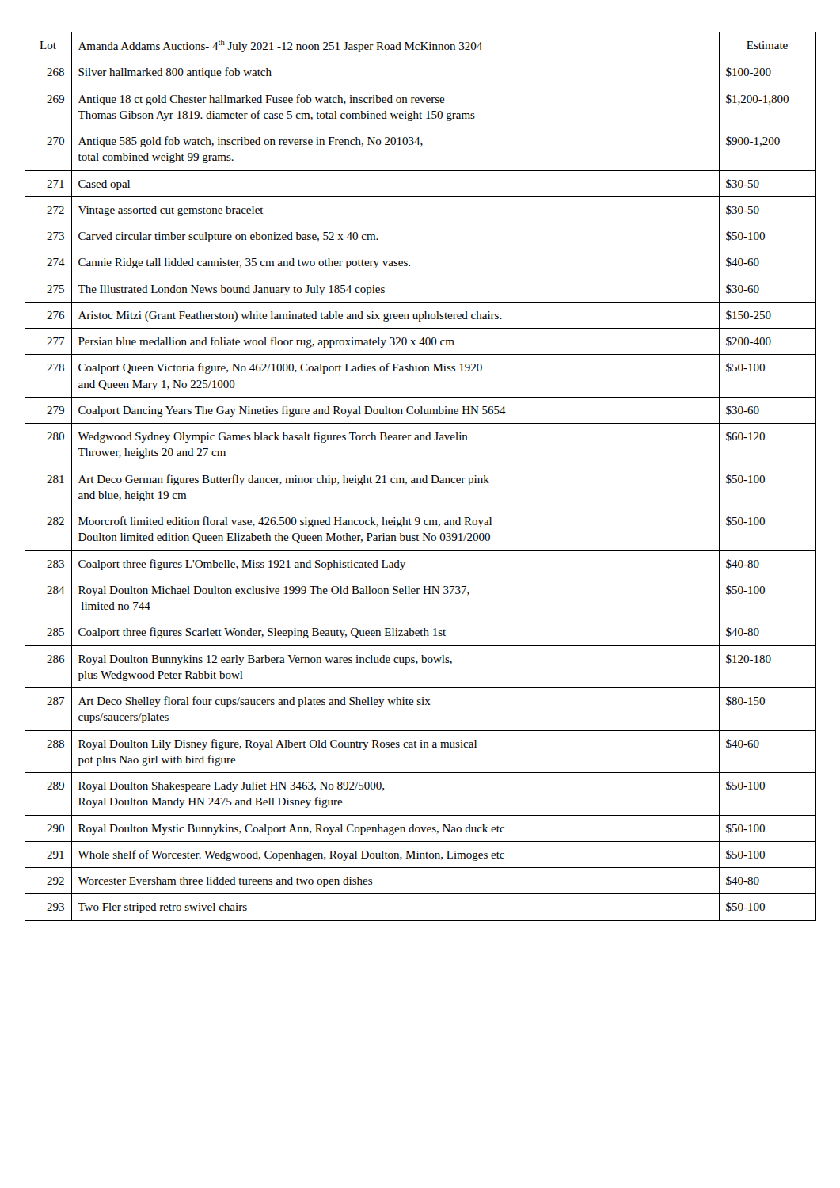| Lot | Amanda Addams Auctions- 4 th July 2021 -12 noon 251 Jasper Road McKinnon 3204 | Estimate |
| 268 | Silver hallmarked 800 antique fob watch | $100-200 |
| 269 | Antique 18 ct gold Chester hallmarked Fusee fob watch, inscribed on reverse Thomas Gibson Ayr 1819. diameter of case 5 cm, total combined weight 150 grams | $1,200-1,800 |
| 270 | Antique 585 gold fob watch, inscribed on reverse in French, No 201034, total combined weight 99 grams. | $900-1,200 |
| 271 | Cased opal | $30-50 |
| 272 | Vintage assorted cut gemstone bracelet | $30-50 |
| 273 | Carved circular timber sculpture on ebonized base, 52 x 40 cm. | $50-100 |
| 274 | Cannie Ridge tall lidded cannister, 35 cm and two other pottery vases. | $40-60 |
| 275 | The Illustrated London News bound January to July 1854 copies | $30-60 |
| 276 | Aristoc Mitzi (Grant Featherston) white laminated table and six green upholstered chairs. | $150-250 |
| 277 | Persian blue medallion and foliate wool floor rug, approximately 320 x 400 cm | $200-400 |
| 278 | Coalport Queen Victoria figure, No 462/1000, Coalport Ladies of Fashion Miss 1920 and Queen Mary 1, No 225/1000 | $50-100 |
| 279 | Coalport Dancing Years The Gay Nineties figure and Royal Doulton Columbine HN 5654 | $30-60 |
| 280 | Wedgwood Sydney Olympic Games black basalt figures Torch Bearer and Javelin Thrower, heights 20 and 27 cm | $60-120 |
| 281 | Art Deco German figures Butterfly dancer, minor chip, height 21 cm, and Dancer pink and blue, height 19 cm | $50-100 |
| 282 | Moorcroft limited edition floral vase, 426.500 signed Hancock, height 9 cm, and Royal Doulton limited edition Queen Elizabeth the Queen Mother, Parian bust No 0391/2000 | $50-100 |
| 283 | Coalport three figures L'Ombelle, Miss 1921 and Sophisticated Lady | $40-80 |
| 284 | Royal Doulton Michael Doulton exclusive 1999 The Old Balloon Seller HN 3737, limited no 744 | $50-100 |
| 285 | Coalport three figures Scarlett Wonder, Sleeping Beauty, Queen Elizabeth 1st | $40-80 |
| 286 | Royal Doulton Bunnykins 12 early Barbera Vernon wares include cups, bowls, plus Wedgwood Peter Rabbit bowl | $120-180 |
| 287 | Art Deco Shelley floral four cups/saucers and plates and Shelley white six cups/saucers/plates | $80-150 |
| 288 | Royal Doulton Lily Disney figure, Royal Albert Old Country Roses cat in a musical pot plus Nao girl with bird figure | $40-60 |
| 289 | Royal Doulton Shakespeare Lady Juliet HN 3463, No 892/5000, Royal Doulton Mandy HN 2475 and Bell Disney figure | $50-100 |
| 290 | Royal Doulton Mystic Bunnykins, Coalport Ann, Royal Copenhagen doves, Nao duck etc | $50-100 |
| 291 | Whole shelf of Worcester. Wedgwood, Copenhagen, Royal Doulton, Minton, Limoges etc | $50-100 |
| 292 | Worcester Eversham three lidded tureens and two open dishes | $40-80 |
| 293 | Two Fler striped retro swivel chairs | $50-100 |